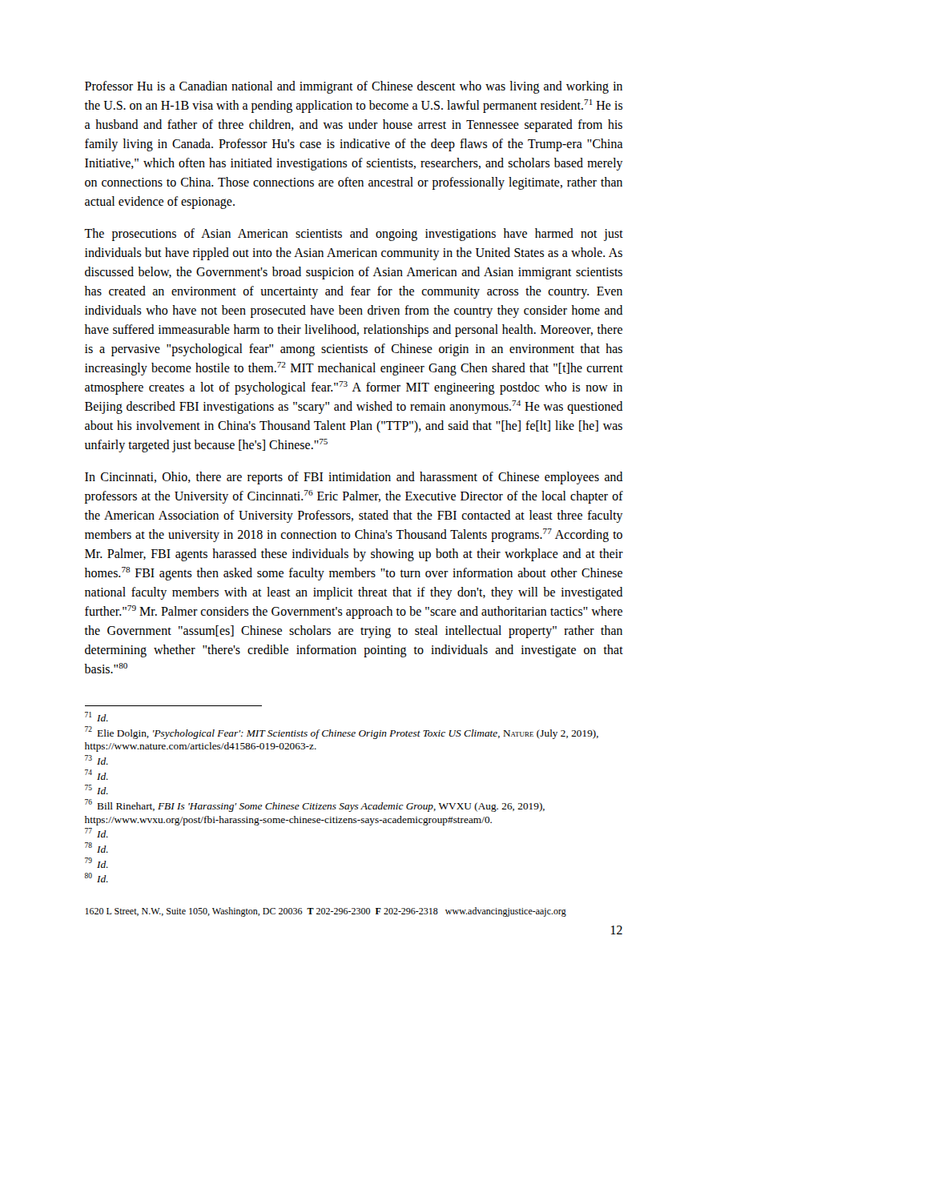Professor Hu is a Canadian national and immigrant of Chinese descent who was living and working in the U.S. on an H-1B visa with a pending application to become a U.S. lawful permanent resident.71 He is a husband and father of three children, and was under house arrest in Tennessee separated from his family living in Canada. Professor Hu's case is indicative of the deep flaws of the Trump-era "China Initiative," which often has initiated investigations of scientists, researchers, and scholars based merely on connections to China. Those connections are often ancestral or professionally legitimate, rather than actual evidence of espionage.
The prosecutions of Asian American scientists and ongoing investigations have harmed not just individuals but have rippled out into the Asian American community in the United States as a whole. As discussed below, the Government's broad suspicion of Asian American and Asian immigrant scientists has created an environment of uncertainty and fear for the community across the country. Even individuals who have not been prosecuted have been driven from the country they consider home and have suffered immeasurable harm to their livelihood, relationships and personal health. Moreover, there is a pervasive "psychological fear" among scientists of Chinese origin in an environment that has increasingly become hostile to them.72 MIT mechanical engineer Gang Chen shared that "[t]he current atmosphere creates a lot of psychological fear."73 A former MIT engineering postdoc who is now in Beijing described FBI investigations as "scary" and wished to remain anonymous.74 He was questioned about his involvement in China's Thousand Talent Plan ("TTP"), and said that "[he] fe[lt] like [he] was unfairly targeted just because [he's] Chinese."75
In Cincinnati, Ohio, there are reports of FBI intimidation and harassment of Chinese employees and professors at the University of Cincinnati.76 Eric Palmer, the Executive Director of the local chapter of the American Association of University Professors, stated that the FBI contacted at least three faculty members at the university in 2018 in connection to China's Thousand Talents programs.77 According to Mr. Palmer, FBI agents harassed these individuals by showing up both at their workplace and at their homes.78 FBI agents then asked some faculty members "to turn over information about other Chinese national faculty members with at least an implicit threat that if they don't, they will be investigated further."79 Mr. Palmer considers the Government's approach to be "scare and authoritarian tactics" where the Government "assum[es] Chinese scholars are trying to steal intellectual property" rather than determining whether "there's credible information pointing to individuals and investigate on that basis."80
71 Id.
72 Elie Dolgin, 'Psychological Fear': MIT Scientists of Chinese Origin Protest Toxic US Climate, Nature (July 2, 2019), https://www.nature.com/articles/d41586-019-02063-z.
73 Id.
74 Id.
75 Id.
76 Bill Rinehart, FBI Is 'Harassing' Some Chinese Citizens Says Academic Group, WVXU (Aug. 26, 2019), https://www.wvxu.org/post/fbi-harassing-some-chinese-citizens-says-academicgroup#stream/0.
77 Id.
78 Id.
79 Id.
80 Id.
1620 L Street, N.W., Suite 1050, Washington, DC 20036 T 202-296-2300 F 202-296-2318 www.advancingjustice-aajc.org
12